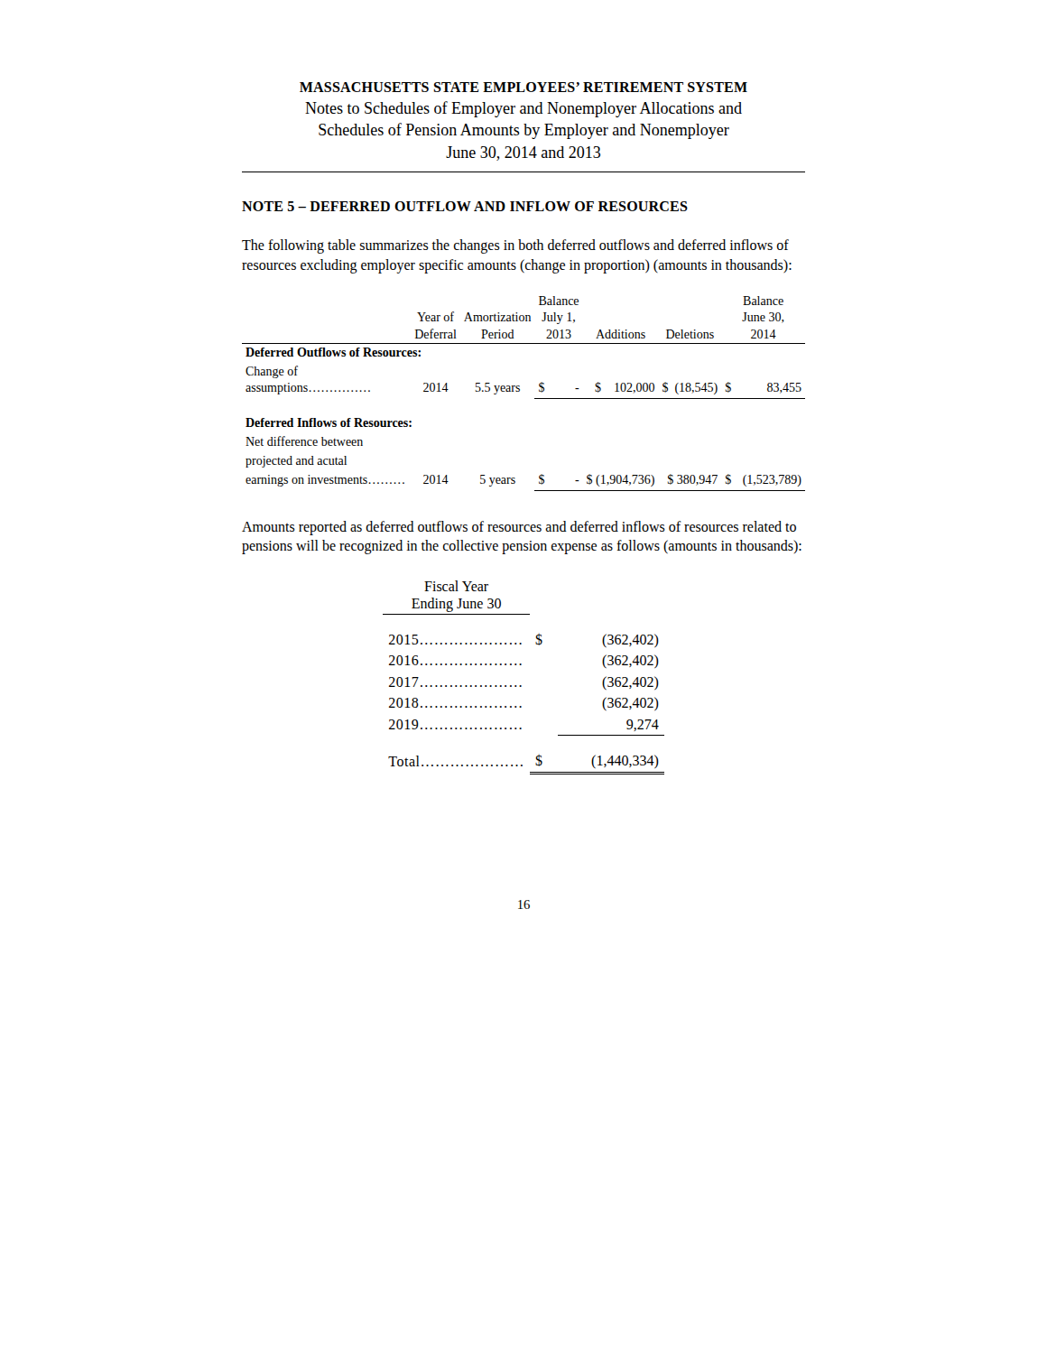MASSACHUSETTS STATE EMPLOYEES’ RETIREMENT SYSTEM
Notes to Schedules of Employer and Nonemployer Allocations and
Schedules of Pension Amounts by Employer and Nonemployer
June 30, 2014 and 2013
NOTE 5 – DEFERRED OUTFLOW AND INFLOW OF RESOURCES
The following table summarizes the changes in both deferred outflows and deferred inflows of resources excluding employer specific amounts (change in proportion) (amounts in thousands):
| | | | Balance | | | Balance |
| --- | --- | --- | --- | --- | --- | --- |
| | Year of | Amortization | July 1, | | | June 30, |
| | Deferral | Period | 2013 | Additions | Deletions | 2014 |
| Deferred Outflows of Resources: |
| Change of assumptions…………… | 2014 | 5.5 years | $ | - | $ 102,000 | $ (18,545) | $ | 83,455 |
| Deferred Inflows of Resources: |
| Net difference between | |
| projected and acutal | |
| earnings on investments……… | 2014 | 5 years | $ | - | $ (1,904,736) | $ 380,947 | $ | (1,523,789) |
Amounts reported as deferred outflows of resources and deferred inflows of resources related to pensions will be recognized in the collective pension expense as follows (amounts in thousands):
| Fiscal Year | | |
| --- | --- | --- |
| Ending June 30 | | |
| 2015………………… | $ | (362,402) |
| 2016………………… | | (362,402) |
| 2017………………… | | (362,402) |
| 2018………………… | | (362,402) |
| 2019………………… | | 9,274 |
| Total………………… | $ | (1,440,334) |
16